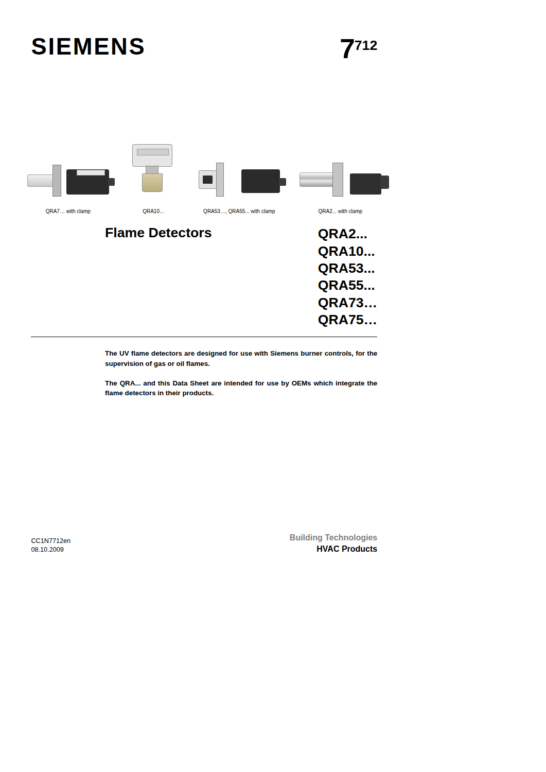SIEMENS
7712
QRA7… with clamp
QRA10…
QRA53…, QRA55... with clamp
QRA2... with clamp
Flame Detectors
QRA2...
QRA10...
QRA53...
QRA55...
QRA73…
QRA75…
The UV flame detectors are designed for use with Siemens burner controls, for the supervision of gas or oil flames.
The QRA... and this Data Sheet are intended for use by OEMs which integrate the flame detectors in their products.
CC1N7712en
08.10.2009
Building Technologies
HVAC Products